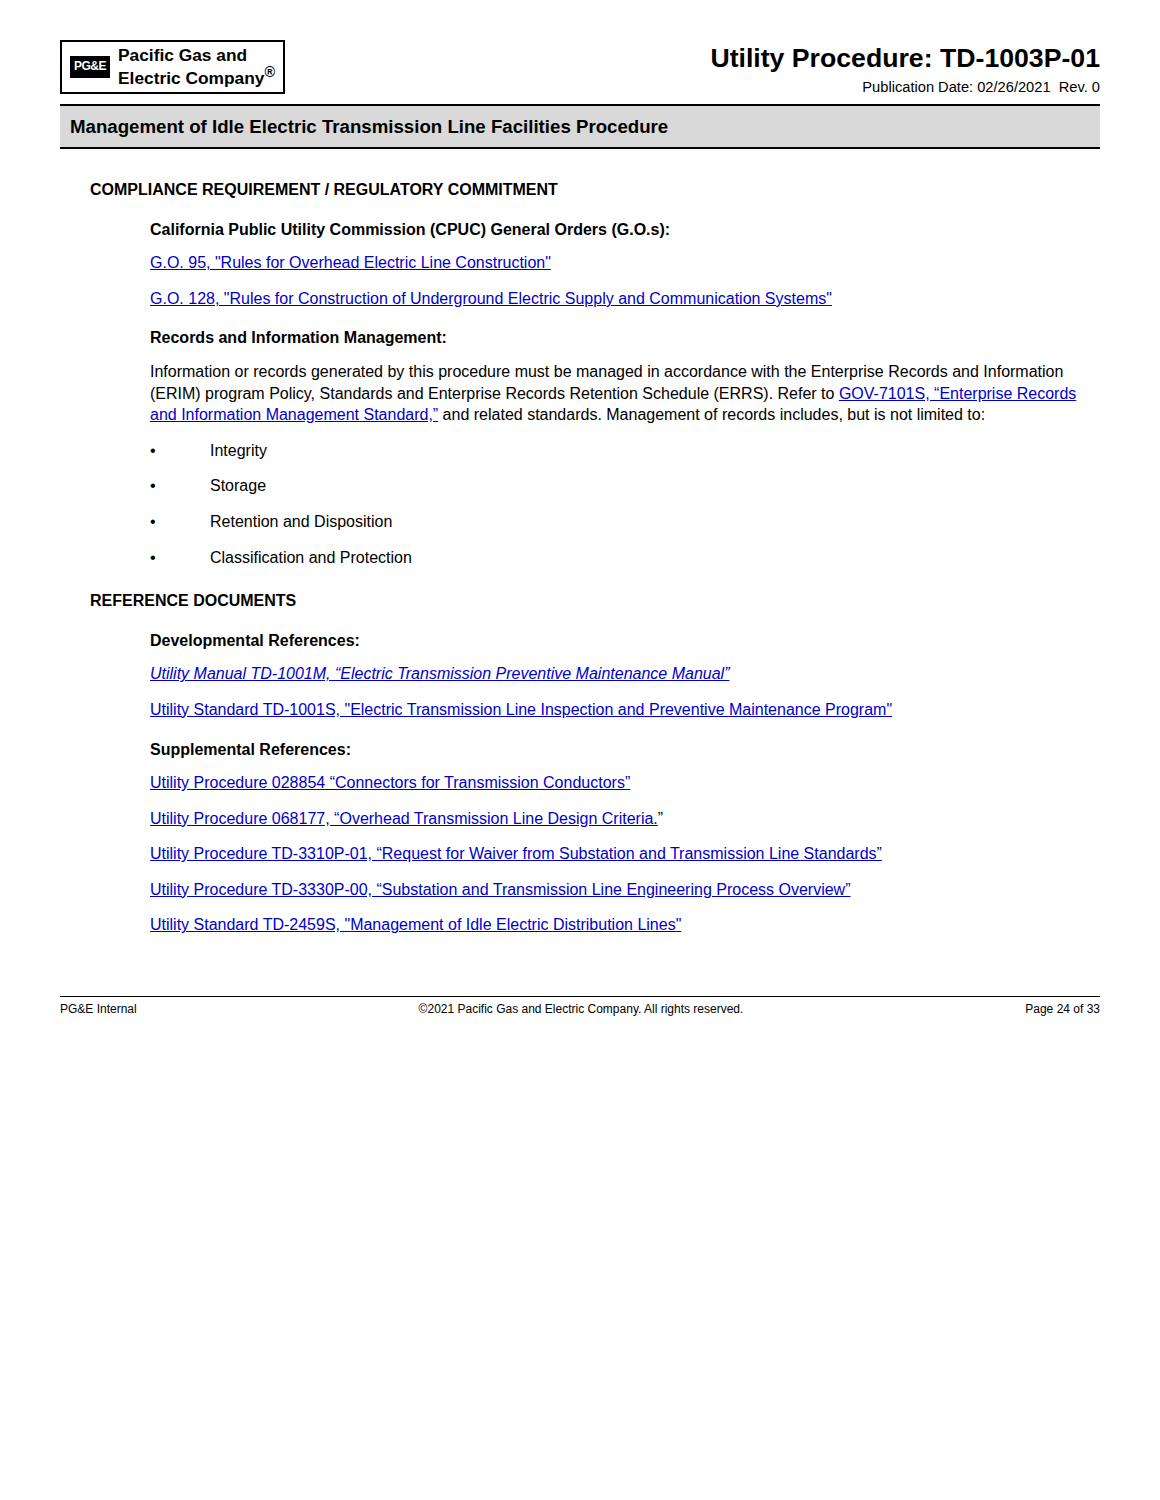PG&E Pacific Gas and
Electric Company®
Utility Procedure: TD-1003P-01
Publication Date: 02/26/2021 Rev. 0
Management of Idle Electric Transmission Line Facilities Procedure
COMPLIANCE REQUIREMENT / REGULATORY COMMITMENT
California Public Utility Commission (CPUC) General Orders (G.O.s):
G.O. 95, "Rules for Overhead Electric Line Construction"
G.O. 128, "Rules for Construction of Underground Electric Supply and Communication Systems"
Records and Information Management:
Information or records generated by this procedure must be managed in accordance with the Enterprise Records and Information (ERIM) program Policy, Standards and Enterprise Records Retention Schedule (ERRS). Refer to GOV-7101S, “Enterprise Records and Information Management Standard,” and related standards. Management of records includes, but is not limited to:
Integrity
Storage
Retention and Disposition
Classification and Protection
REFERENCE DOCUMENTS
Developmental References:
Utility Manual TD-1001M, “Electric Transmission Preventive Maintenance Manual”
Utility Standard TD-1001S, "Electric Transmission Line Inspection and Preventive Maintenance Program"
Supplemental References:
Utility Procedure 028854 “Connectors for Transmission Conductors”
Utility Procedure 068177, “Overhead Transmission Line Design Criteria.”
Utility Procedure TD-3310P-01, “Request for Waiver from Substation and Transmission Line Standards”
Utility Procedure TD-3330P-00, “Substation and Transmission Line Engineering Process Overview”
Utility Standard TD-2459S, "Management of Idle Electric Distribution Lines"
PG&E Internal ©2021 Pacific Gas and Electric Company. All rights reserved. Page 24 of 33